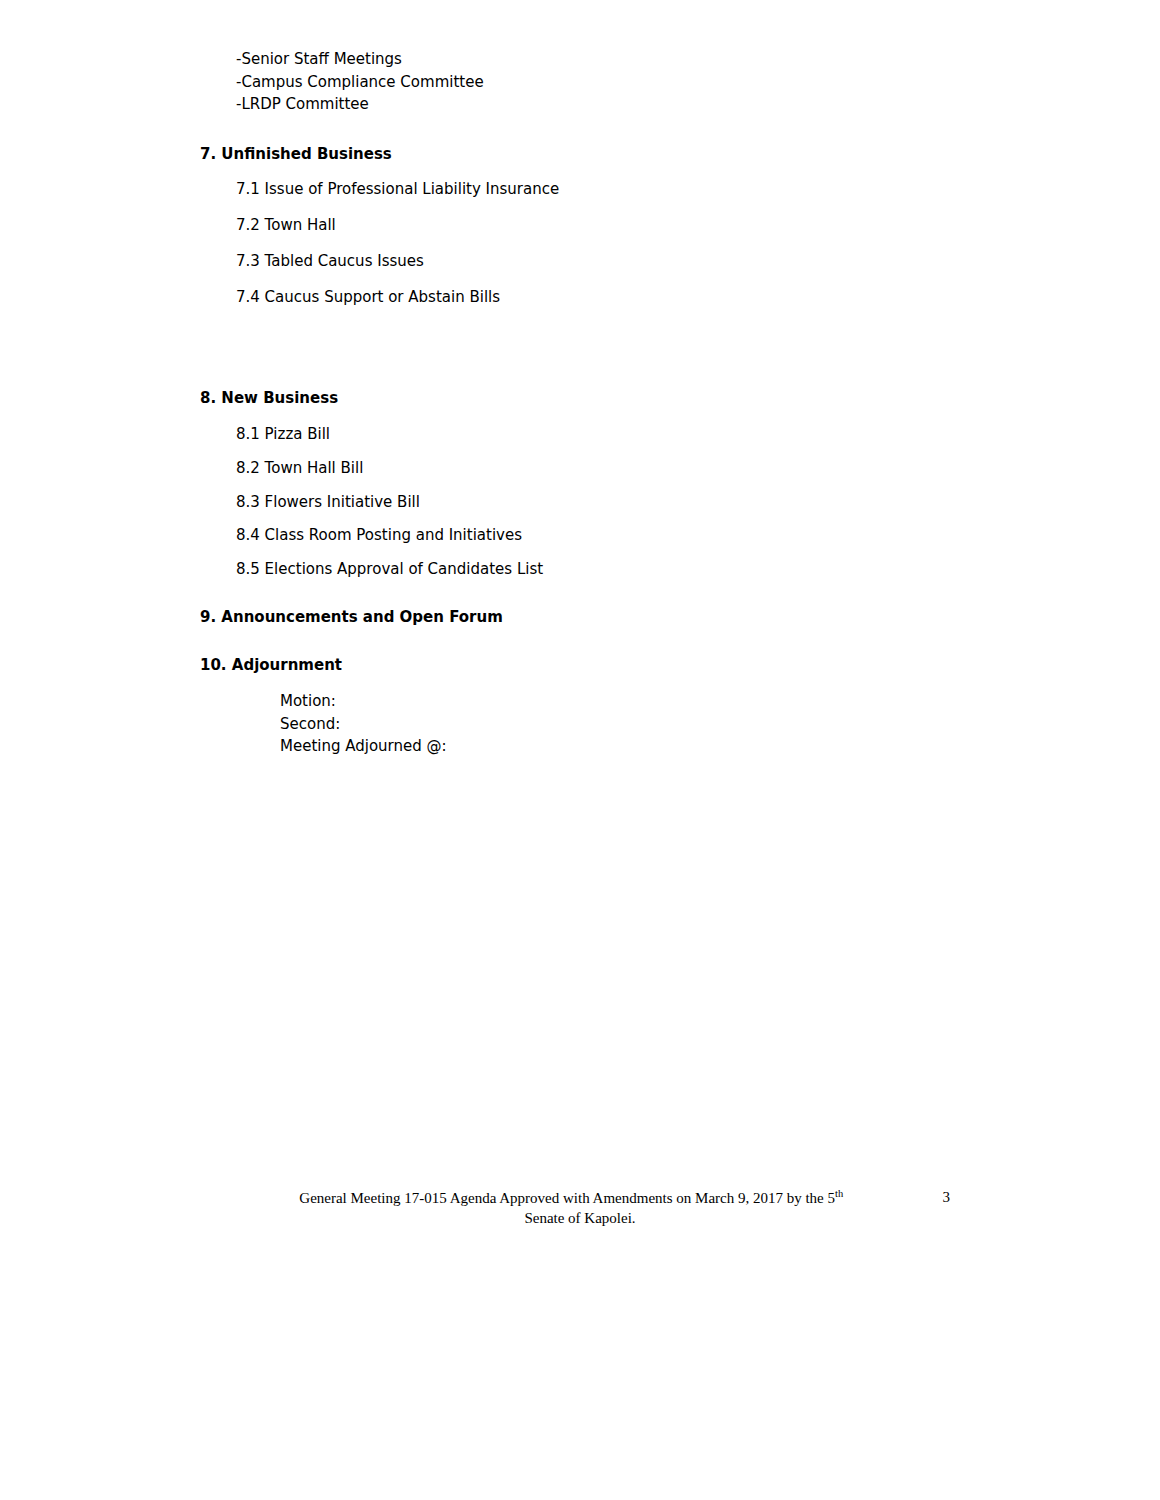-Senior Staff Meetings
-Campus Compliance Committee
-LRDP Committee
7. Unfinished Business
7.1 Issue of Professional Liability Insurance
7.2 Town Hall
7.3 Tabled Caucus Issues
7.4 Caucus Support or Abstain Bills
8. New Business
8.1 Pizza Bill
8.2 Town Hall Bill
8.3 Flowers Initiative Bill
8.4 Class Room Posting and Initiatives
8.5 Elections Approval of Candidates List
9. Announcements and Open Forum
10. Adjournment
Motion:
Second:
Meeting Adjourned @:
3 General Meeting 17-015 Agenda Approved with Amendments on March 9, 2017 by the 5th
Senate of Kapolei.